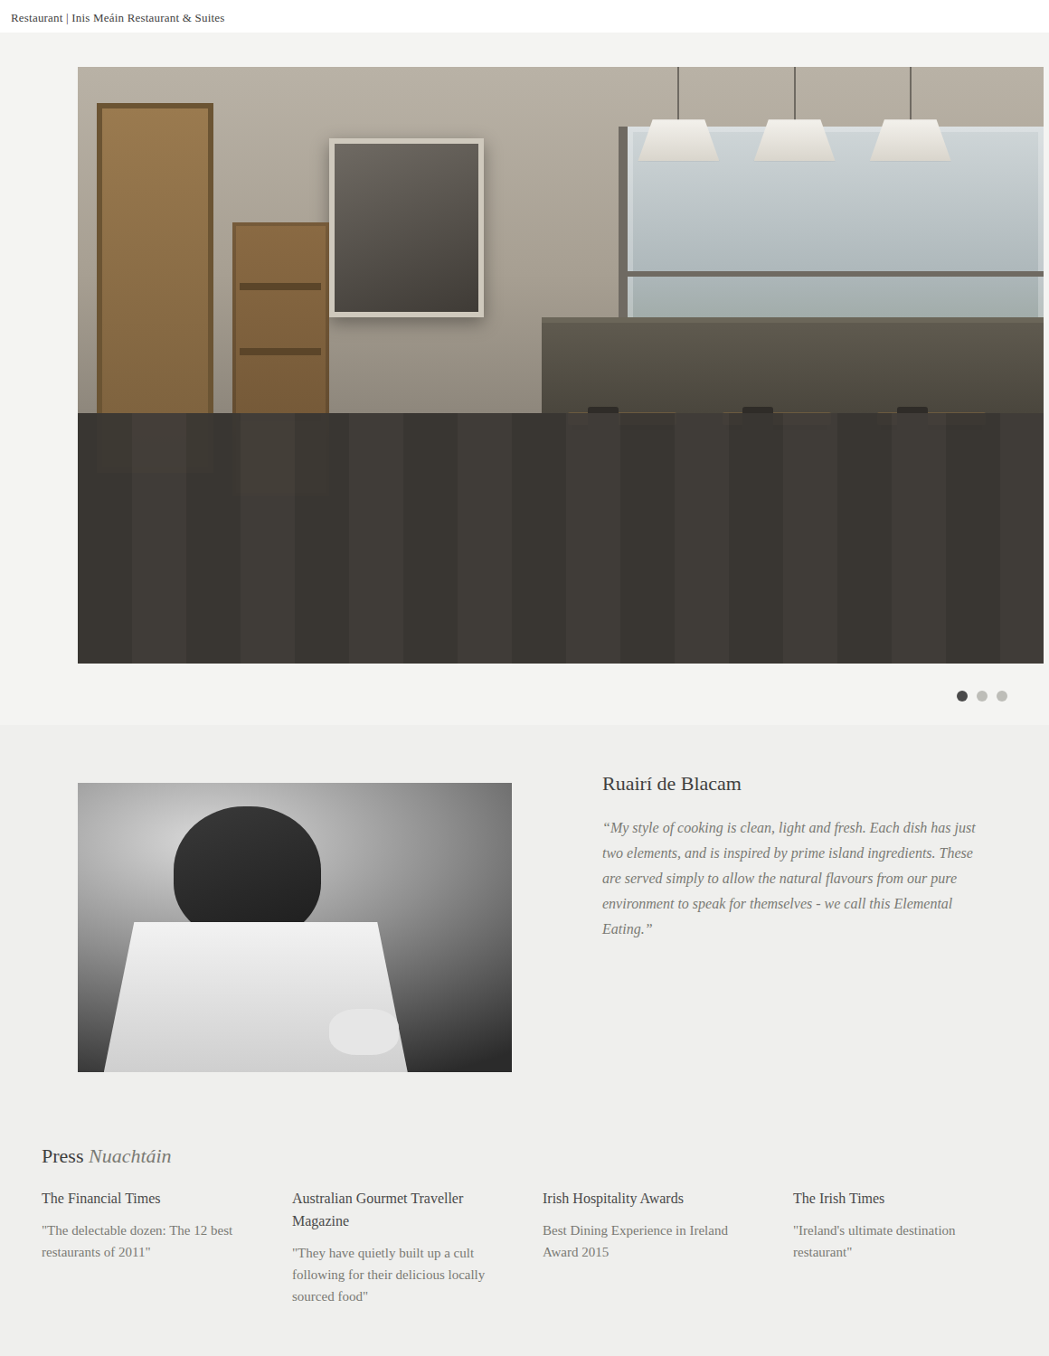Restaurant | Inis Meáin Restaurant & Suites
Ruairí de Blacam
“My style of cooking is clean, light and fresh. Each dish has just two elements, and is inspired by prime island ingredients. These are served simply to allow the natural flavours from our pure environment to speak for themselves - we call this Elemental Eating.”
Press Nuachtáin
The Financial Times
"The delectable dozen: The 12 best restaurants of 2011"
Australian Gourmet Traveller Magazine
"They have quietly built up a cult following for their delicious locally sourced food"
Irish Hospitality Awards
Best Dining Experience in Ireland Award 2015
The Irish Times
"Ireland's ultimate destination restaurant"